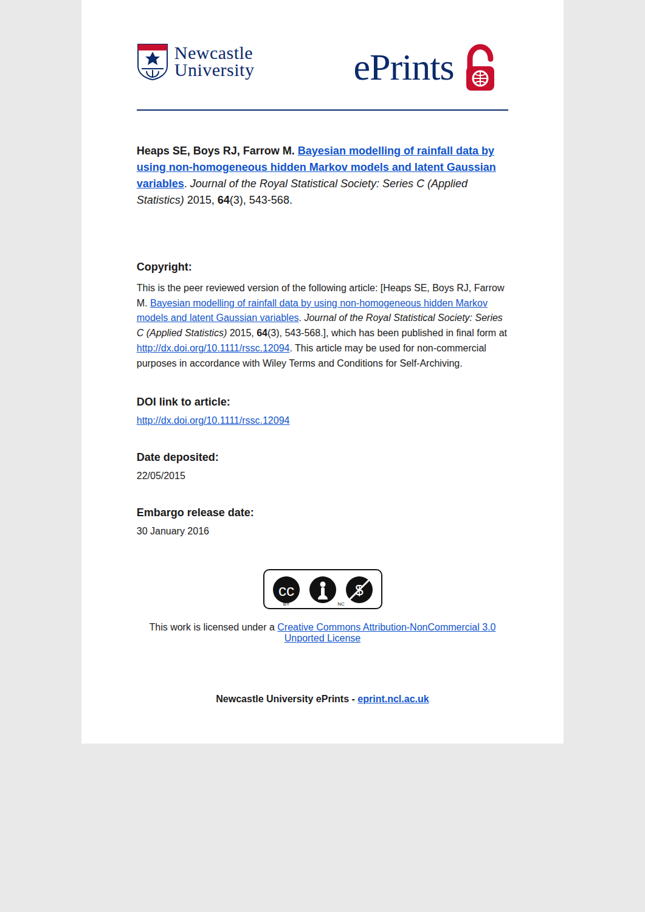Newcastle University
ePrints
Heaps SE, Boys RJ, Farrow M. Bayesian modelling of rainfall data by using non-homogeneous hidden Markov models and latent Gaussian variables. Journal of the Royal Statistical Society: Series C (Applied Statistics) 2015, 64(3), 543-568.
Copyright:
This is the peer reviewed version of the following article: [Heaps SE, Boys RJ, Farrow M. Bayesian modelling of rainfall data by using non-homogeneous hidden Markov models and latent Gaussian variables. Journal of the Royal Statistical Society: Series C (Applied Statistics) 2015, 64(3), 543-568.], which has been published in final form at http://dx.doi.org/10.1111/rssc.12094. This article may be used for non-commercial purposes in accordance with Wiley Terms and Conditions for Self-Archiving.
DOI link to article:
http://dx.doi.org/10.1111/rssc.12094
Date deposited:
22/05/2015
Embargo release date:
30 January 2016
cc $ BY NC
This work is licensed under a Creative Commons Attribution-NonCommercial 3.0 Unported License
Newcastle University ePrints - eprint.ncl.ac.uk